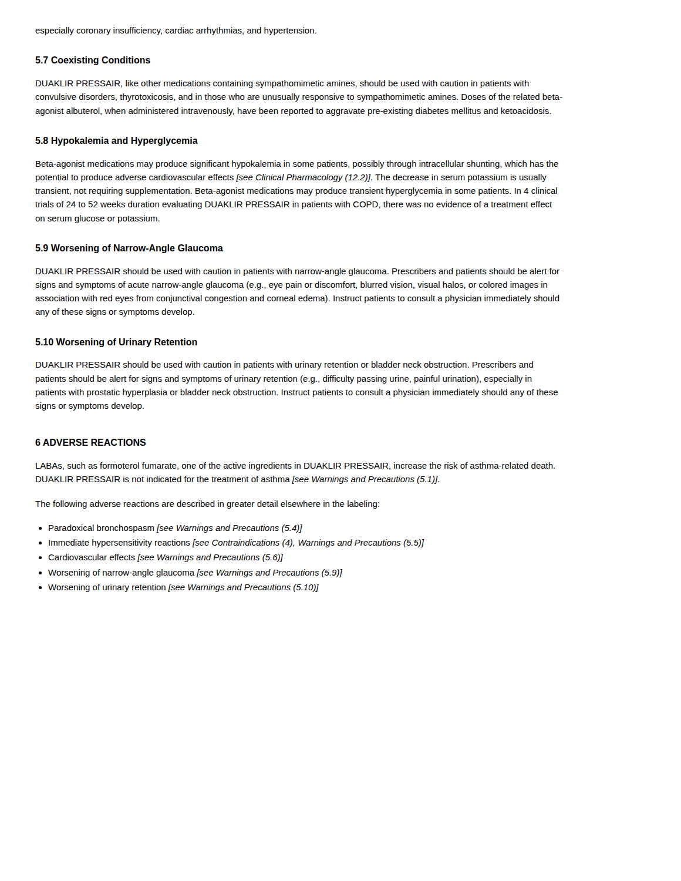especially coronary insufficiency, cardiac arrhythmias, and hypertension.
5.7 Coexisting Conditions
DUAKLIR PRESSAIR, like other medications containing sympathomimetic amines, should be used with caution in patients with convulsive disorders, thyrotoxicosis, and in those who are unusually responsive to sympathomimetic amines. Doses of the related beta-agonist albuterol, when administered intravenously, have been reported to aggravate pre-existing diabetes mellitus and ketoacidosis.
5.8 Hypokalemia and Hyperglycemia
Beta-agonist medications may produce significant hypokalemia in some patients, possibly through intracellular shunting, which has the potential to produce adverse cardiovascular effects [see Clinical Pharmacology (12.2)]. The decrease in serum potassium is usually transient, not requiring supplementation. Beta-agonist medications may produce transient hyperglycemia in some patients. In 4 clinical trials of 24 to 52 weeks duration evaluating DUAKLIR PRESSAIR in patients with COPD, there was no evidence of a treatment effect on serum glucose or potassium.
5.9 Worsening of Narrow-Angle Glaucoma
DUAKLIR PRESSAIR should be used with caution in patients with narrow-angle glaucoma. Prescribers and patients should be alert for signs and symptoms of acute narrow-angle glaucoma (e.g., eye pain or discomfort, blurred vision, visual halos, or colored images in association with red eyes from conjunctival congestion and corneal edema). Instruct patients to consult a physician immediately should any of these signs or symptoms develop.
5.10 Worsening of Urinary Retention
DUAKLIR PRESSAIR should be used with caution in patients with urinary retention or bladder neck obstruction. Prescribers and patients should be alert for signs and symptoms of urinary retention (e.g., difficulty passing urine, painful urination), especially in patients with prostatic hyperplasia or bladder neck obstruction. Instruct patients to consult a physician immediately should any of these signs or symptoms develop.
6 ADVERSE REACTIONS
LABAs, such as formoterol fumarate, one of the active ingredients in DUAKLIR PRESSAIR, increase the risk of asthma-related death. DUAKLIR PRESSAIR is not indicated for the treatment of asthma [see Warnings and Precautions (5.1)].
The following adverse reactions are described in greater detail elsewhere in the labeling:
Paradoxical bronchospasm [see Warnings and Precautions (5.4)]
Immediate hypersensitivity reactions [see Contraindications (4), Warnings and Precautions (5.5)]
Cardiovascular effects [see Warnings and Precautions (5.6)]
Worsening of narrow-angle glaucoma [see Warnings and Precautions (5.9)]
Worsening of urinary retention [see Warnings and Precautions (5.10)]